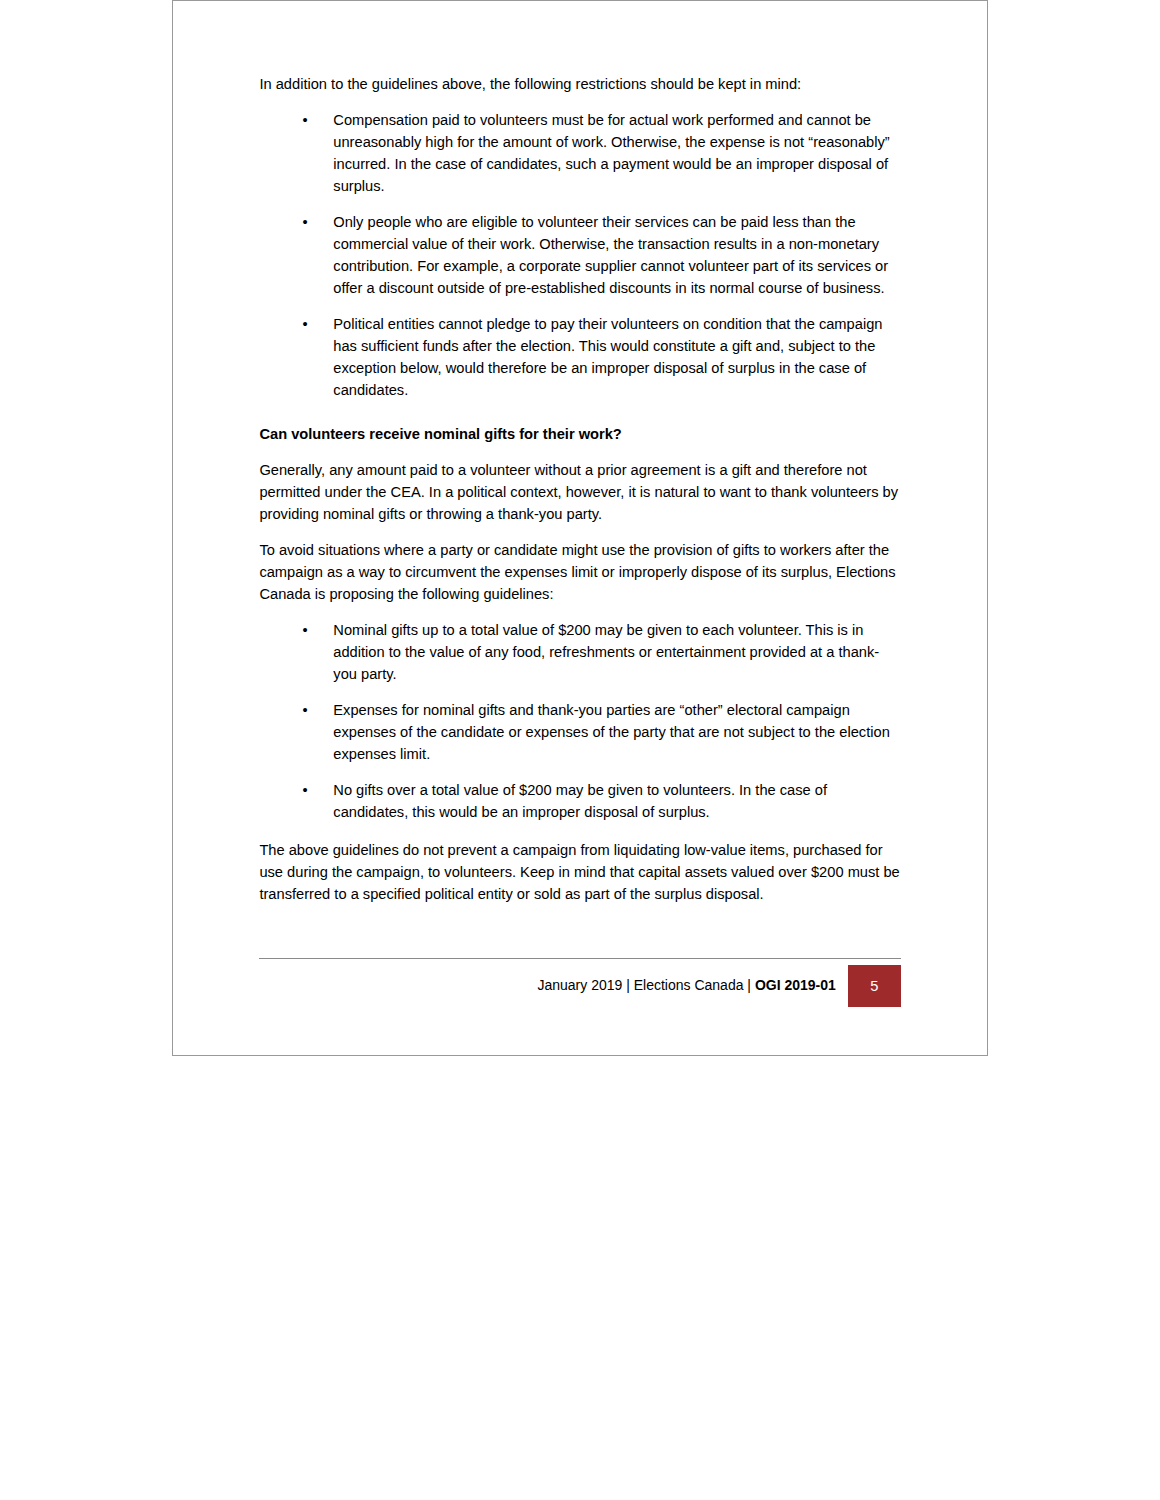In addition to the guidelines above, the following restrictions should be kept in mind:
Compensation paid to volunteers must be for actual work performed and cannot be unreasonably high for the amount of work. Otherwise, the expense is not “reasonably” incurred. In the case of candidates, such a payment would be an improper disposal of surplus.
Only people who are eligible to volunteer their services can be paid less than the commercial value of their work. Otherwise, the transaction results in a non-monetary contribution. For example, a corporate supplier cannot volunteer part of its services or offer a discount outside of pre-established discounts in its normal course of business.
Political entities cannot pledge to pay their volunteers on condition that the campaign has sufficient funds after the election. This would constitute a gift and, subject to the exception below, would therefore be an improper disposal of surplus in the case of candidates.
Can volunteers receive nominal gifts for their work?
Generally, any amount paid to a volunteer without a prior agreement is a gift and therefore not permitted under the CEA. In a political context, however, it is natural to want to thank volunteers by providing nominal gifts or throwing a thank-you party.
To avoid situations where a party or candidate might use the provision of gifts to workers after the campaign as a way to circumvent the expenses limit or improperly dispose of its surplus, Elections Canada is proposing the following guidelines:
Nominal gifts up to a total value of $200 may be given to each volunteer. This is in addition to the value of any food, refreshments or entertainment provided at a thank-you party.
Expenses for nominal gifts and thank-you parties are “other” electoral campaign expenses of the candidate or expenses of the party that are not subject to the election expenses limit.
No gifts over a total value of $200 may be given to volunteers. In the case of candidates, this would be an improper disposal of surplus.
The above guidelines do not prevent a campaign from liquidating low-value items, purchased for use during the campaign, to volunteers. Keep in mind that capital assets valued over $200 must be transferred to a specified political entity or sold as part of the surplus disposal.
January 2019 | Elections Canada | OGI 2019-01
5